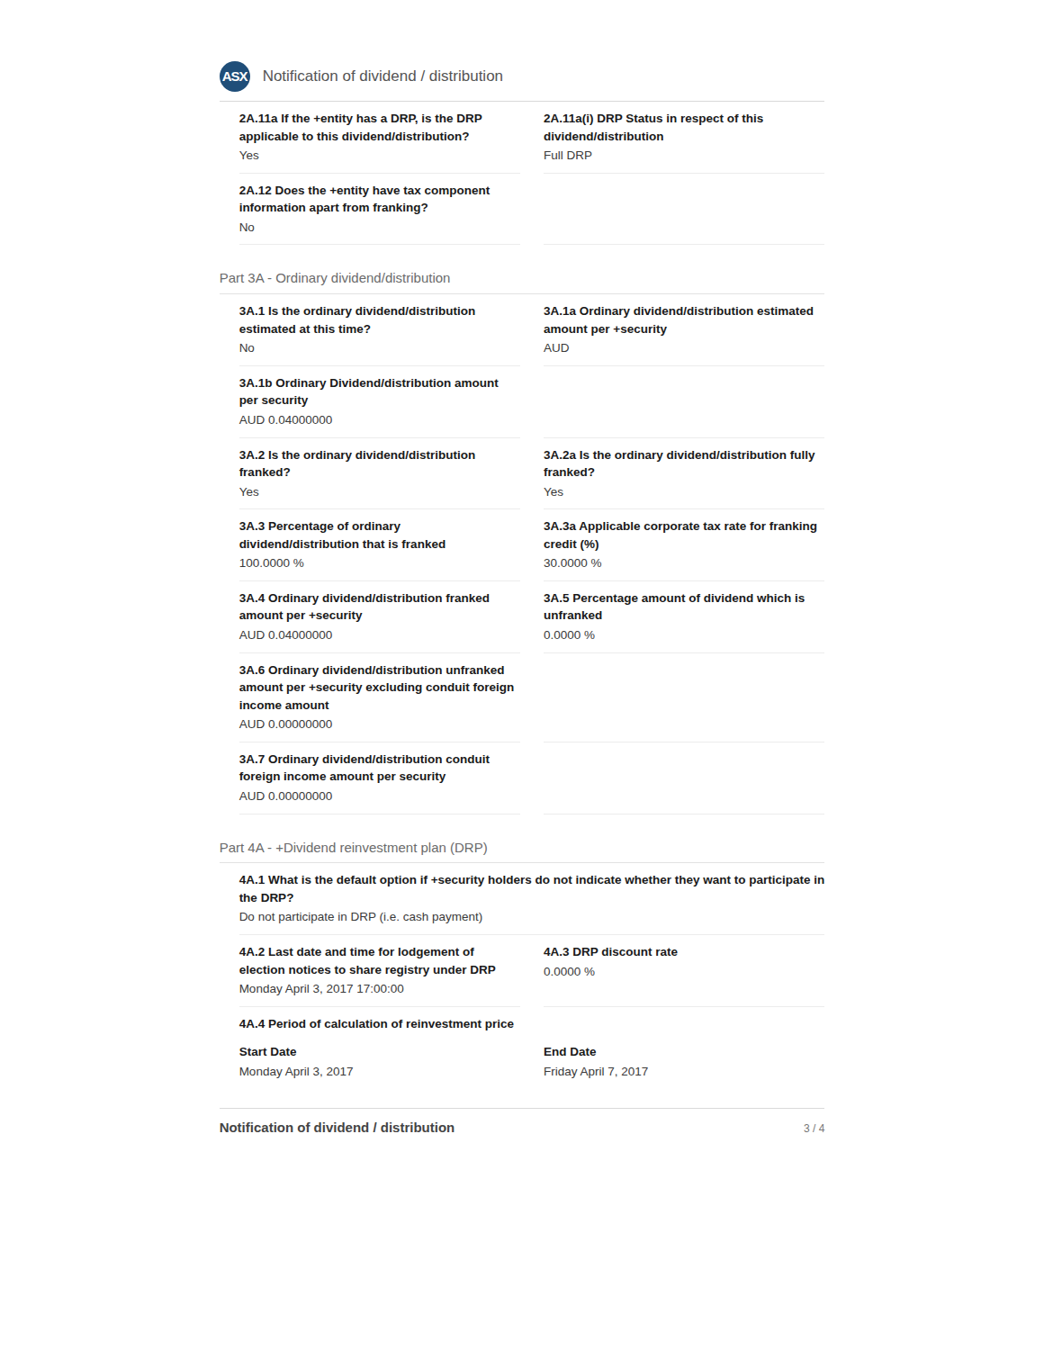ASX
Notification of dividend / distribution
2A.11a If the +entity has a DRP, is the DRP applicable to this dividend/distribution?
Yes
2A.11a(i) DRP Status in respect of this dividend/distribution
Full DRP
2A.12 Does the +entity have tax component information apart from franking?
No
Part 3A - Ordinary dividend/distribution
3A.1 Is the ordinary dividend/distribution estimated at this time?
No
3A.1a Ordinary dividend/distribution estimated amount per +security
AUD
3A.1b Ordinary Dividend/distribution amount per security
AUD 0.04000000
3A.2 Is the ordinary dividend/distribution franked?
Yes
3A.2a Is the ordinary dividend/distribution fully franked?
Yes
3A.3 Percentage of ordinary dividend/distribution that is franked
100.0000 %
3A.3a Applicable corporate tax rate for franking credit (%)
30.0000 %
3A.4 Ordinary dividend/distribution franked amount per +security
AUD 0.04000000
3A.5 Percentage amount of dividend which is unfranked
0.0000 %
3A.6 Ordinary dividend/distribution unfranked amount per +security excluding conduit foreign income amount
AUD 0.00000000
3A.7 Ordinary dividend/distribution conduit foreign income amount per security
AUD 0.00000000
Part 4A - +Dividend reinvestment plan (DRP)
4A.1 What is the default option if +security holders do not indicate whether they want to participate in the DRP?
Do not participate in DRP (i.e. cash payment)
4A.2 Last date and time for lodgement of election notices to share registry under DRP
Monday April 3, 2017 17:00:00
4A.3 DRP discount rate
0.0000 %
4A.4 Period of calculation of reinvestment price
Start Date
Monday April 3, 2017
End Date
Friday April 7, 2017
Notification of dividend / distribution
3 / 4